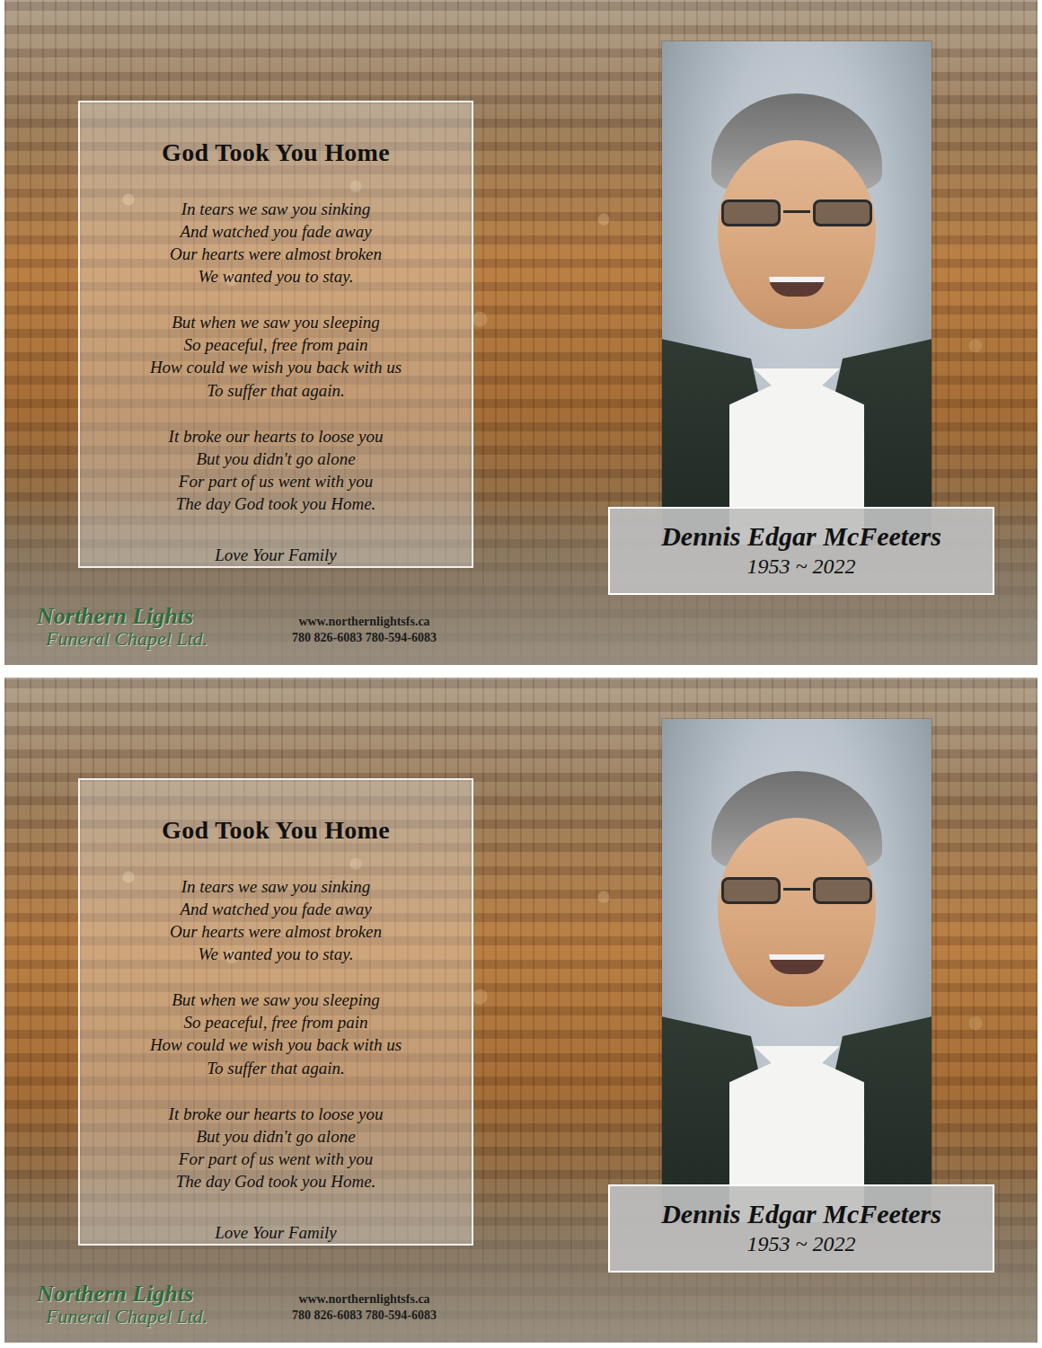God Took You Home
In tears we saw you sinking
And watched you fade away
Our hearts were almost broken
We wanted you to stay.
But when we saw you sleeping
So peaceful, free from pain
How could we wish you back with us
To suffer that again.
It broke our hearts to loose you
But you didn't go alone
For part of us went with you
The day God took you Home.
Love Your Family
Dennis Edgar McFeeters
1953 ~ 2022
Northern Lights
Funeral Chapel Ltd.
www.northernlightsfs.ca
780 826-6083 780-594-6083
God Took You Home
In tears we saw you sinking
And watched you fade away
Our hearts were almost broken
We wanted you to stay.
But when we saw you sleeping
So peaceful, free from pain
How could we wish you back with us
To suffer that again.
It broke our hearts to loose you
But you didn't go alone
For part of us went with you
The day God took you Home.
Love Your Family
Dennis Edgar McFeeters
1953 ~ 2022
Northern Lights
Funeral Chapel Ltd.
www.northernlightsfs.ca
780 826-6083 780-594-6083